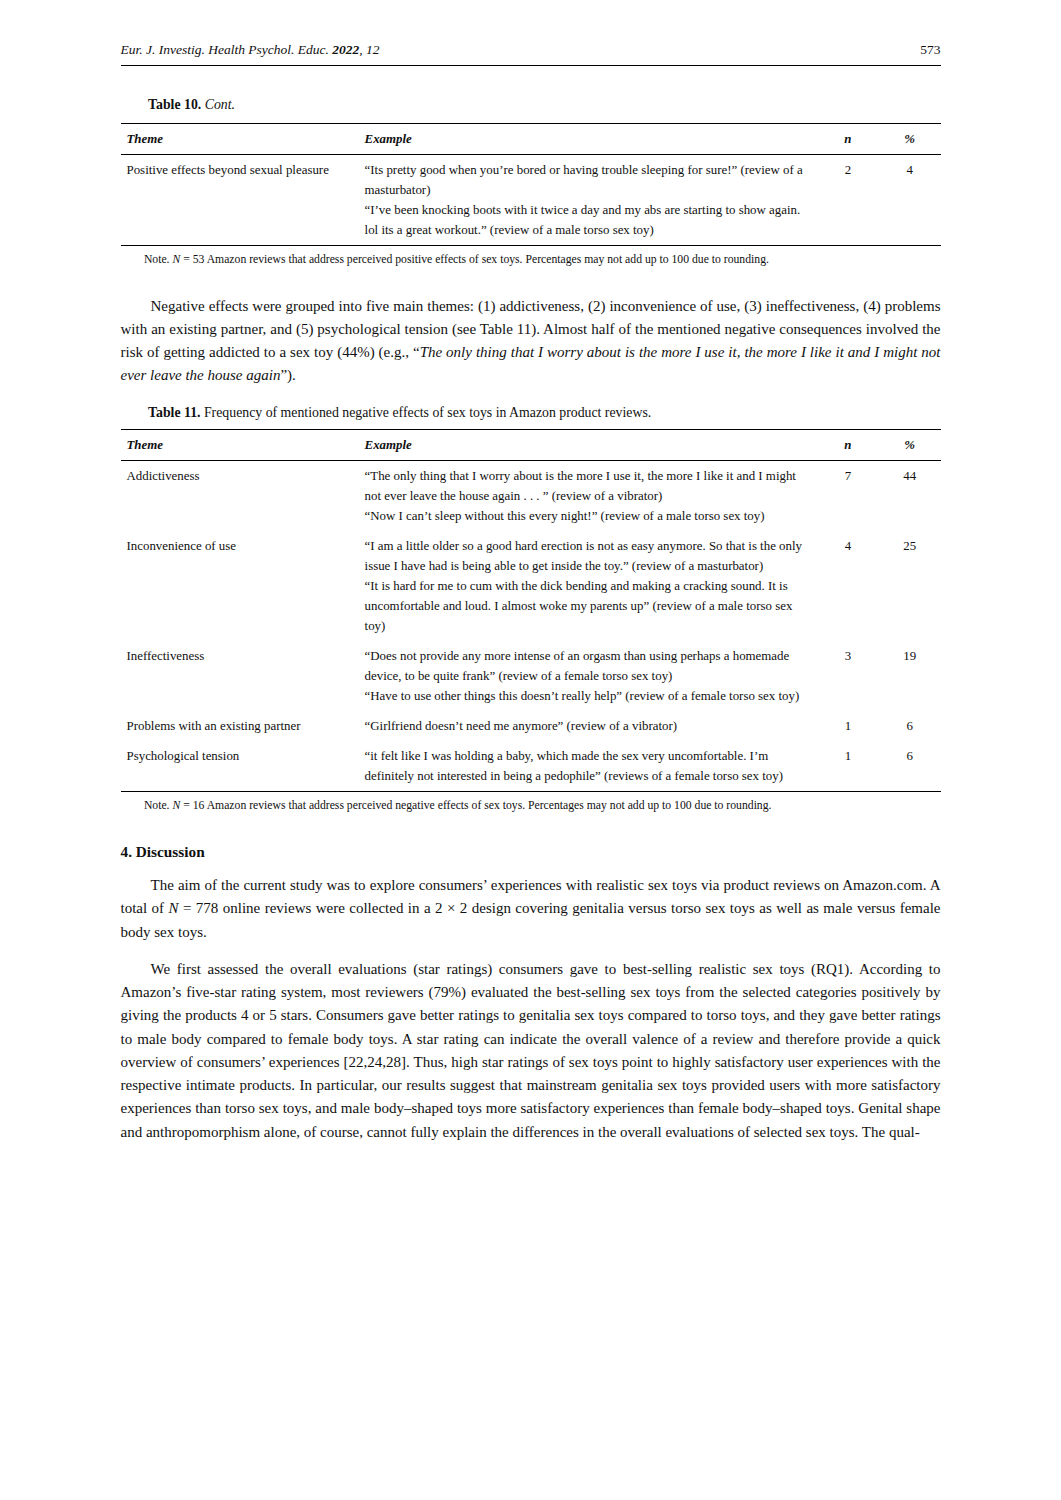Eur. J. Investig. Health Psychol. Educ. 2022, 12 573
Table 10. Cont.
| Theme | Example | n | % |
| --- | --- | --- | --- |
| Positive effects beyond sexual pleasure | “Its pretty good when you’re bored or having trouble sleeping for sure!” (review of a masturbator) “I’ve been knocking boots with it twice a day and my abs are starting to show again. lol its a great workout.” (review of a male torso sex toy) | 2 | 4 |
Note. N = 53 Amazon reviews that address perceived positive effects of sex toys. Percentages may not add up to 100 due to rounding.
Negative effects were grouped into five main themes: (1) addictiveness, (2) inconvenience of use, (3) ineffectiveness, (4) problems with an existing partner, and (5) psychological tension (see Table 11). Almost half of the mentioned negative consequences involved the risk of getting addicted to a sex toy (44%) (e.g., “The only thing that I worry about is the more I use it, the more I like it and I might not ever leave the house again”).
Table 11. Frequency of mentioned negative effects of sex toys in Amazon product reviews.
| Theme | Example | n | % |
| --- | --- | --- | --- |
| Addictiveness | “The only thing that I worry about is the more I use it, the more I like it and I might not ever leave the house again . . . ” (review of a vibrator) “Now I can’t sleep without this every night!” (review of a male torso sex toy) | 7 | 44 |
| Inconvenience of use | “I am a little older so a good hard erection is not as easy anymore. So that is the only issue I have had is being able to get inside the toy.” (review of a masturbator) “It is hard for me to cum with the dick bending and making a cracking sound. It is uncomfortable and loud. I almost woke my parents up” (review of a male torso sex toy) | 4 | 25 |
| Ineffectiveness | “Does not provide any more intense of an orgasm than using perhaps a homemade device, to be quite frank” (review of a female torso sex toy) “Have to use other things this doesn’t really help” (review of a female torso sex toy) | 3 | 19 |
| Problems with an existing partner | “Girlfriend doesn’t need me anymore” (review of a vibrator) | 1 | 6 |
| Psychological tension | “it felt like I was holding a baby, which made the sex very uncomfortable. I’m definitely not interested in being a pedophile” (reviews of a female torso sex toy) | 1 | 6 |
Note. N = 16 Amazon reviews that address perceived negative effects of sex toys. Percentages may not add up to 100 due to rounding.
4. Discussion
The aim of the current study was to explore consumers’ experiences with realistic sex toys via product reviews on Amazon.com. A total of N = 778 online reviews were collected in a 2 × 2 design covering genitalia versus torso sex toys as well as male versus female body sex toys.
We first assessed the overall evaluations (star ratings) consumers gave to best-selling realistic sex toys (RQ1). According to Amazon’s five-star rating system, most reviewers (79%) evaluated the best-selling sex toys from the selected categories positively by giving the products 4 or 5 stars. Consumers gave better ratings to genitalia sex toys compared to torso toys, and they gave better ratings to male body compared to female body toys. A star rating can indicate the overall valence of a review and therefore provide a quick overview of consumers’ experiences [22,24,28]. Thus, high star ratings of sex toys point to highly satisfactory user experiences with the respective intimate products. In particular, our results suggest that mainstream genitalia sex toys provided users with more satisfactory experiences than torso sex toys, and male body–shaped toys more satisfactory experiences than female body–shaped toys. Genital shape and anthropomorphism alone, of course, cannot fully explain the differences in the overall evaluations of selected sex toys. The qual-